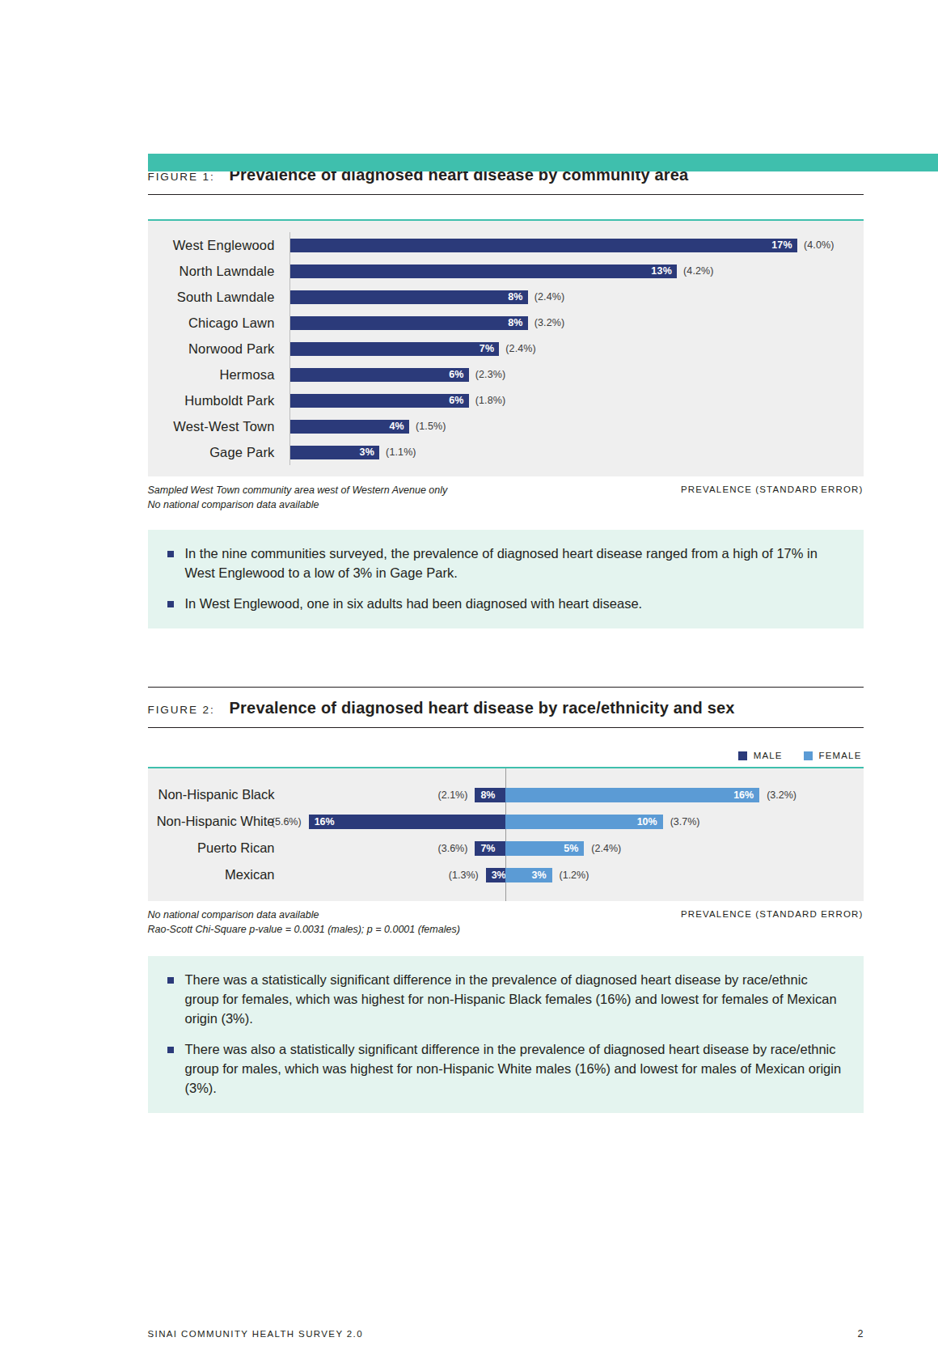Figure 1: Prevalence of diagnosed heart disease by community area
West Englewood
17%
(4.0%)
North Lawndale
13%
(4.2%)
South Lawndale
8%
(2.4%)
Chicago Lawn
8%
(3.2%)
Norwood Park
7%
(2.4%)
Hermosa
6%
(2.3%)
Humboldt Park
6%
(1.8%)
West-West Town
4%
(1.5%)
Gage Park
3%
(1.1%)
Sampled West Town community area west of Western Avenue only
No national comparison data available
Prevalence (Standard Error)
In the nine communities surveyed, the prevalence of diagnosed heart disease ranged from a high of 17% in West Englewood to a low of 3% in Gage Park.
In West Englewood, one in six adults had been diagnosed with heart disease.
Figure 2: Prevalence of diagnosed heart disease by race/ethnicity and sex
Male Female
Non-Hispanic Black
Non-Hispanic White
Puerto Rican
Mexican
(2.1%)
8%
16%
(3.2%)
(5.6%)
16%
10%
(3.7%)
(3.6%)
7%
5%
(2.4%)
(1.3%)
3%
3%
(1.2%)
No national comparison data available
Rao-Scott Chi-Square p-value = 0.0031 (males); p = 0.0001 (females)
Prevalence (Standard Error)
There was a statistically significant difference in the prevalence of diagnosed heart disease by race/ethnic group for females, which was highest for non-Hispanic Black females (16%) and lowest for females of Mexican origin (3%).
There was also a statistically significant difference in the prevalence of diagnosed heart disease by race/ethnic group for males, which was highest for non-Hispanic White males (16%) and lowest for males of Mexican origin (3%).
Sinai Community Health Survey 2.0
2